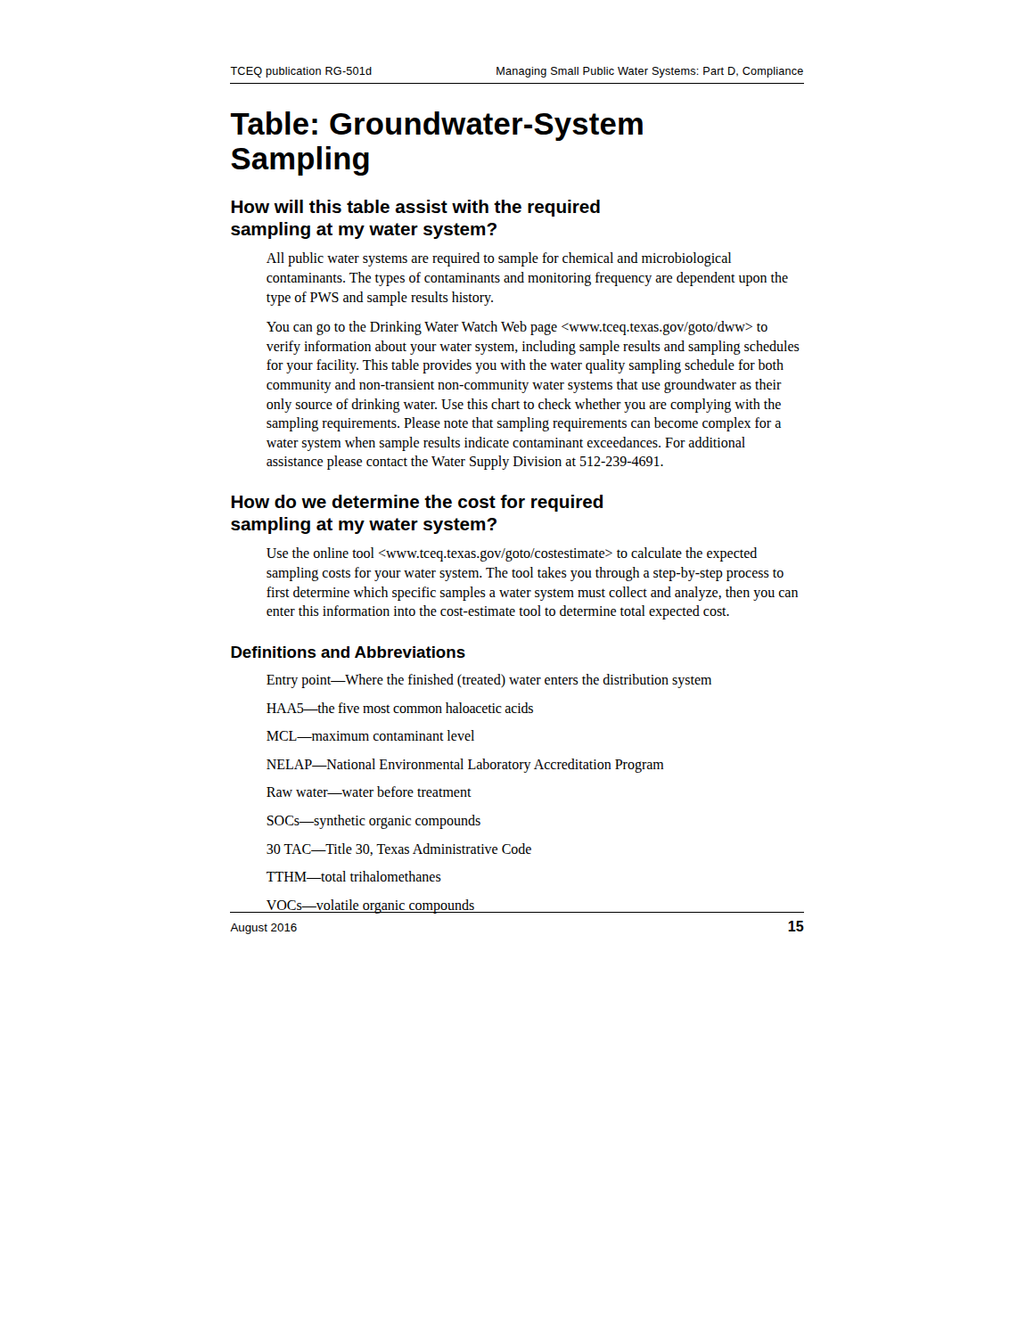TCEQ publication RG-501d Managing Small Public Water Systems: Part D, Compliance
Table: Groundwater-System
Sampling
How will this table assist with the required
sampling at my water system?
All public water systems are required to sample for chemical and microbiological contaminants. The types of contaminants and monitoring frequency are dependent upon the type of PWS and sample results history.
You can go to the Drinking Water Watch Web page <www.tceq.texas.gov/goto/dww> to verify information about your water system, including sample results and sampling schedules for your facility. This table provides you with the water quality sampling schedule for both community and non-transient non-community water systems that use groundwater as their only source of drinking water. Use this chart to check whether you are complying with the sampling requirements. Please note that sampling requirements can become complex for a water system when sample results indicate contaminant exceedances. For additional assistance please contact the Water Supply Division at 512-239-4691.
How do we determine the cost for required
sampling at my water system?
Use the online tool <www.tceq.texas.gov/goto/costestimate> to calculate the expected sampling costs for your water system. The tool takes you through a step-by-step process to first determine which specific samples a water system must collect and analyze, then you can enter this information into the cost-estimate tool to determine total expected cost.
Definitions and Abbreviations
Entry point—Where the finished (treated) water enters the distribution system
HAA5—the five most common haloacetic acids
MCL—maximum contaminant level
NELAP—National Environmental Laboratory Accreditation Program
Raw water—water before treatment
SOCs—synthetic organic compounds
30 TAC—Title 30, Texas Administrative Code
TTHM—total trihalomethanes
VOCs—volatile organic compounds
August 2016 15